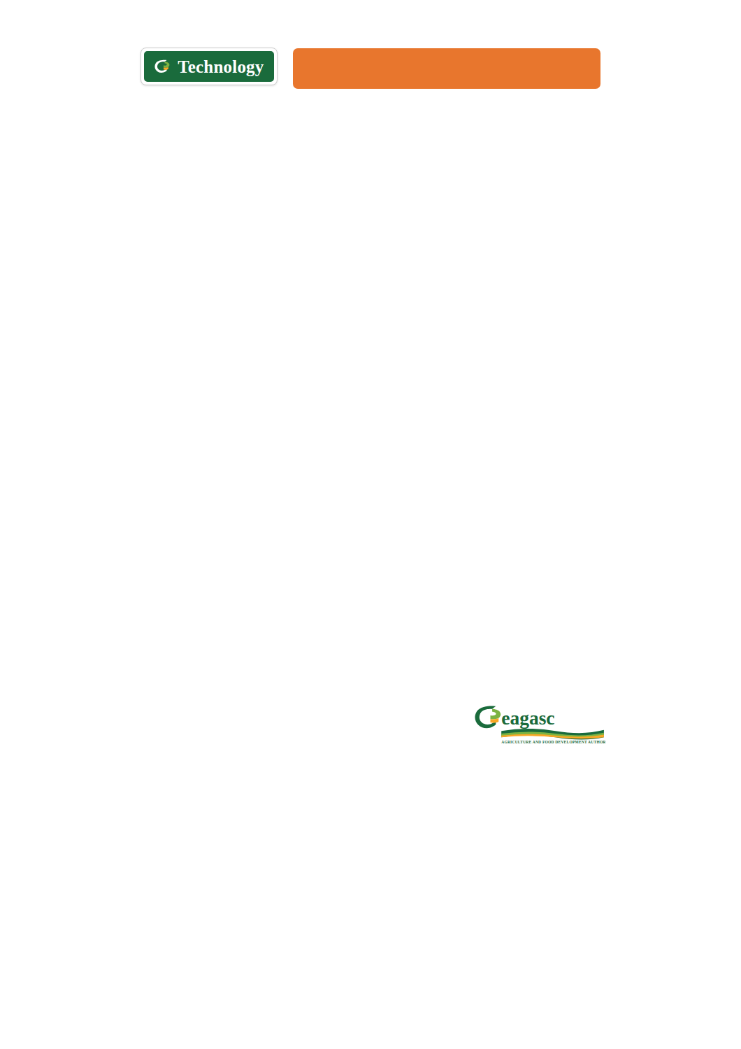Technology
eagasc AGRICULTURE AND FOOD DEVELOPMENT AUTHORITY